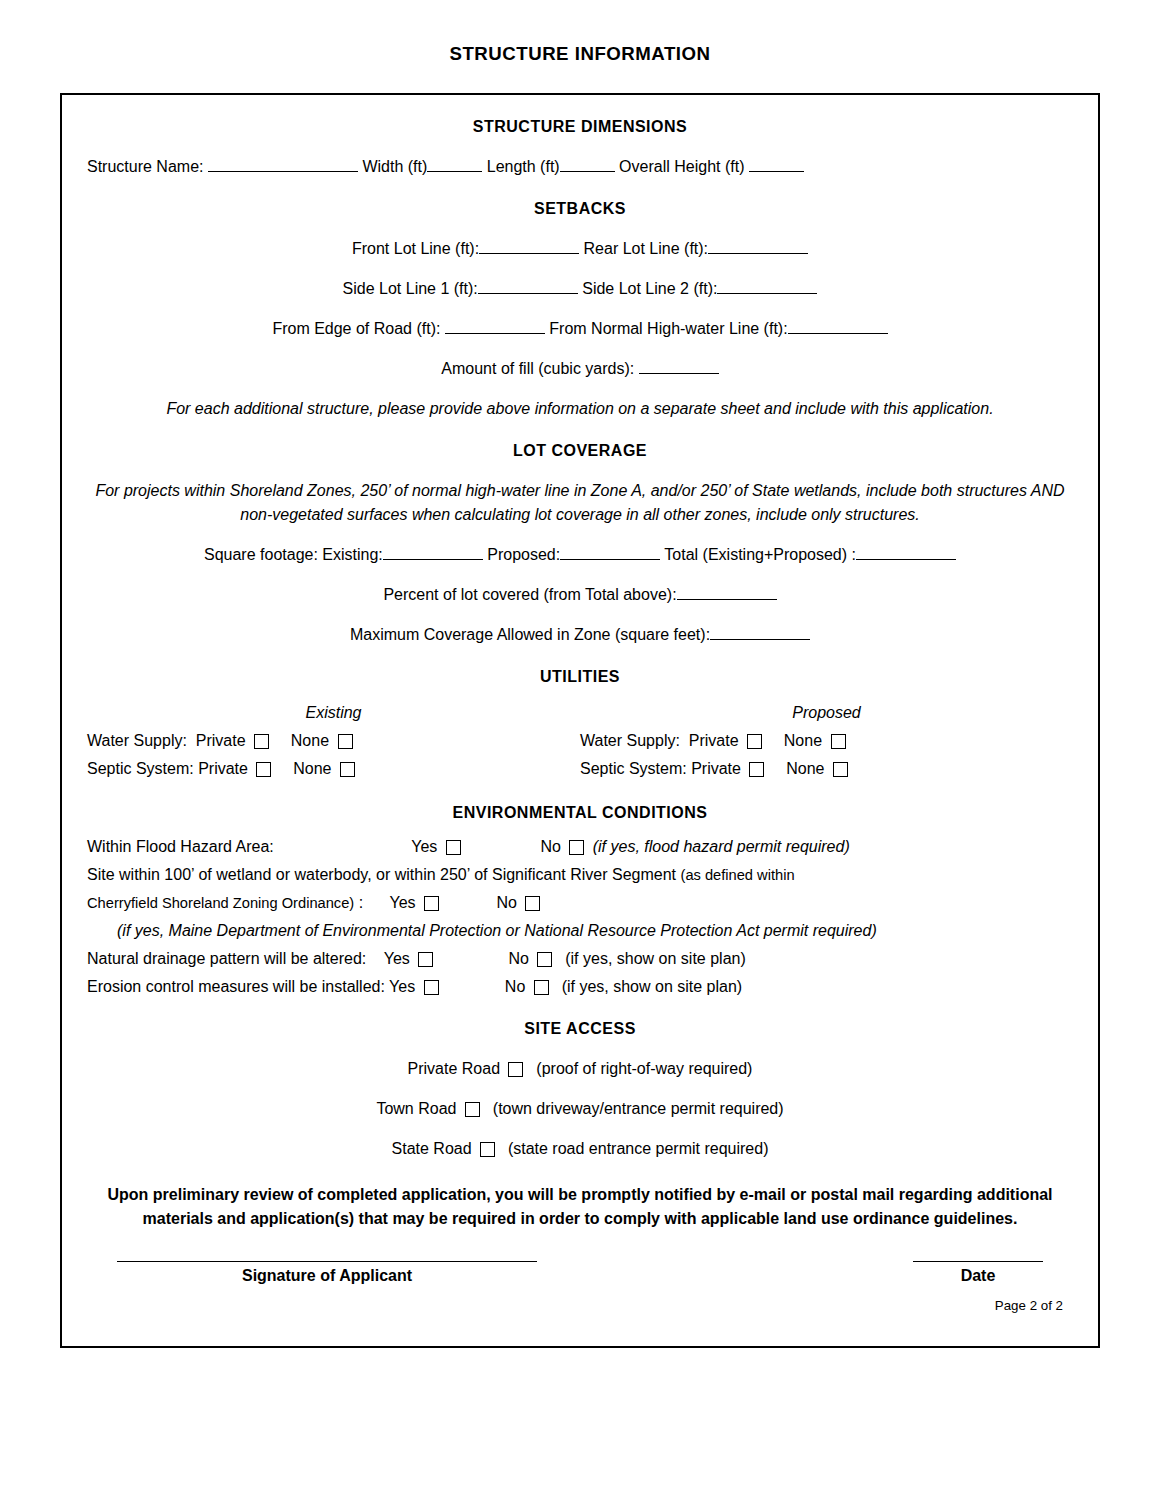STRUCTURE INFORMATION
STRUCTURE DIMENSIONS
Structure Name: Width (ft) Length (ft) Overall Height (ft)
SETBACKS
Front Lot Line (ft): Rear Lot Line (ft):
Side Lot Line 1 (ft): Side Lot Line 2 (ft):
From Edge of Road (ft): From Normal High-water Line (ft):
Amount of fill (cubic yards):
For each additional structure, please provide above information on a separate sheet and include with this application.
LOT COVERAGE
For projects within Shoreland Zones, 250’ of normal high-water line in Zone A, and/or 250’ of State wetlands, include both structures AND non-vegetated surfaces when calculating lot coverage in all other zones, include only structures.
Square footage: Existing: Proposed: Total (Existing+Proposed) :
Percent of lot covered (from Total above):
Maximum Coverage Allowed in Zone (square feet):
UTILITIES
| Existing | Proposed |
| Water Supply: Private None | Water Supply: Private None |
| Septic System: Private None | Septic System: Private None |
ENVIRONMENTAL CONDITIONS
Within Flood Hazard Area: Yes No (if yes, flood hazard permit required)
Site within 100’ of wetland or waterbody, or within 250’ of Significant River Segment (as defined within
Cherryfield Shoreland Zoning Ordinance) : Yes No
(if yes, Maine Department of Environmental Protection or National Resource Protection Act permit required)
Natural drainage pattern will be altered: Yes No (if yes, show on site plan)
Erosion control measures will be installed: Yes No (if yes, show on site plan)
SITE ACCESS
Private Road (proof of right-of-way required)
Town Road (town driveway/entrance permit required)
State Road (state road entrance permit required)
Upon preliminary review of completed application, you will be promptly notified by e-mail or postal mail regarding additional materials and application(s) that may be required in order to comply with applicable land use ordinance guidelines.
Signature of Applicant
Date
Page 2 of 2